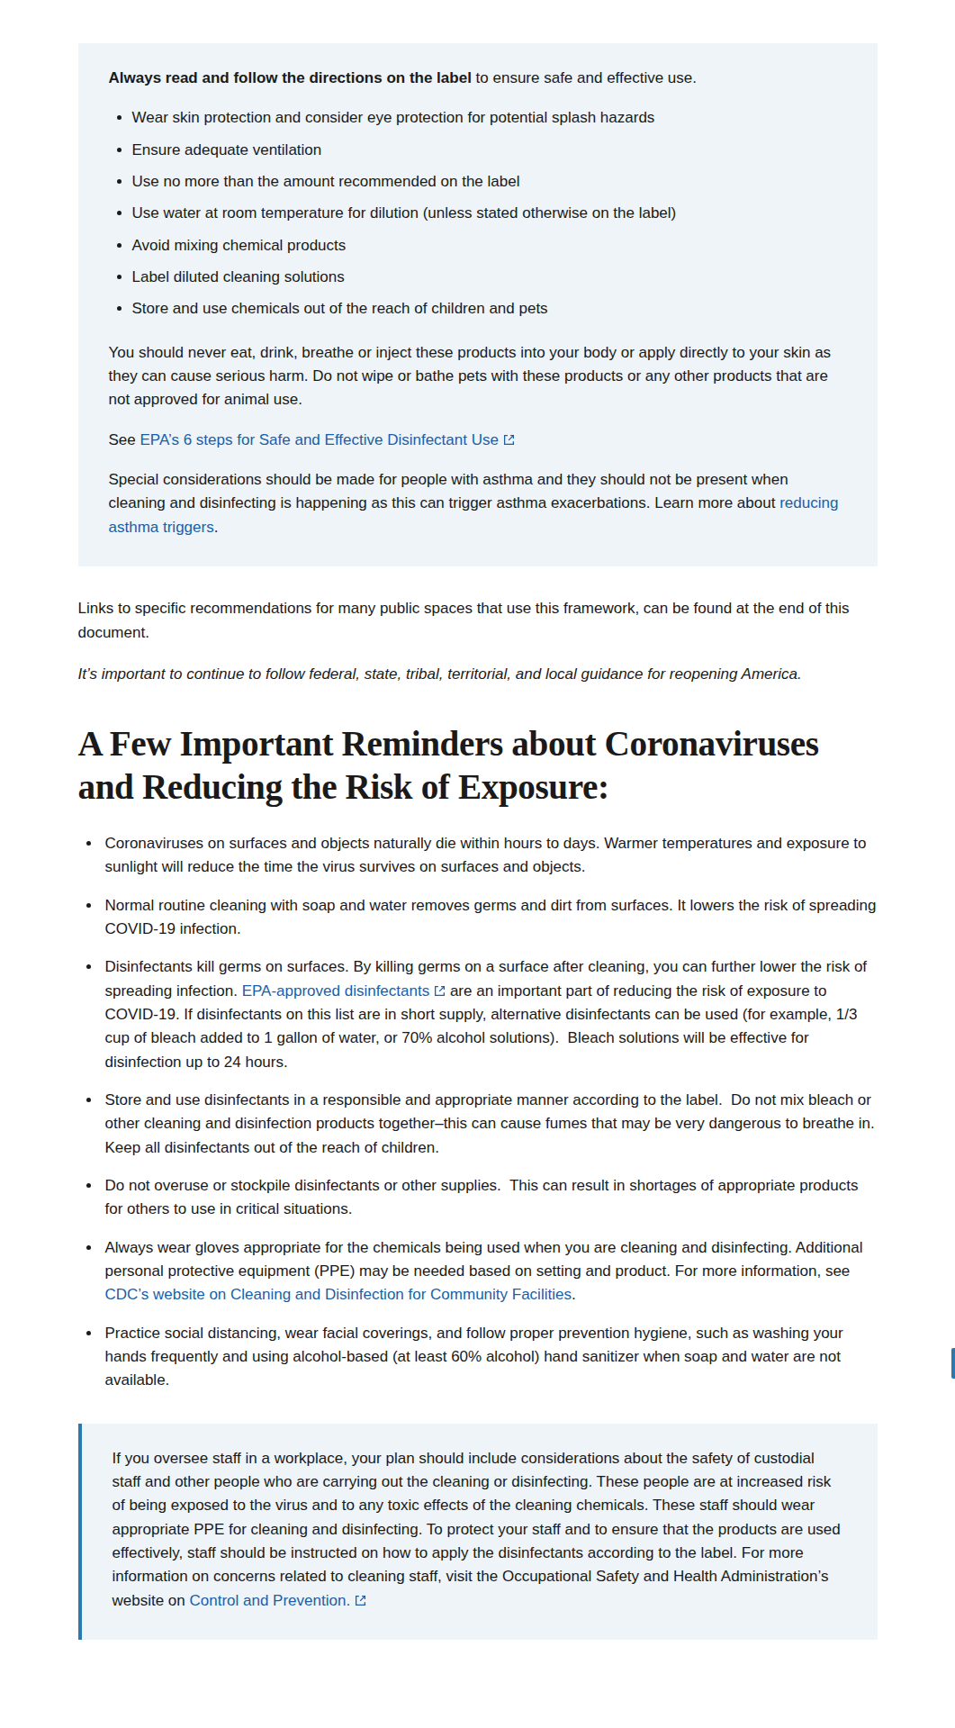Always read and follow the directions on the label to ensure safe and effective use.
Wear skin protection and consider eye protection for potential splash hazards
Ensure adequate ventilation
Use no more than the amount recommended on the label
Use water at room temperature for dilution (unless stated otherwise on the label)
Avoid mixing chemical products
Label diluted cleaning solutions
Store and use chemicals out of the reach of children and pets
You should never eat, drink, breathe or inject these products into your body or apply directly to your skin as they can cause serious harm. Do not wipe or bathe pets with these products or any other products that are not approved for animal use.
See EPA’s 6 steps for Safe and Effective Disinfectant Use
Special considerations should be made for people with asthma and they should not be present when cleaning and disinfecting is happening as this can trigger asthma exacerbations. Learn more about reducing asthma triggers.
Links to specific recommendations for many public spaces that use this framework, can be found at the end of this document.
It’s important to continue to follow federal, state, tribal, territorial, and local guidance for reopening America.
A Few Important Reminders about Coronaviruses and Reducing the Risk of Exposure:
Coronaviruses on surfaces and objects naturally die within hours to days. Warmer temperatures and exposure to sunlight will reduce the time the virus survives on surfaces and objects.
Normal routine cleaning with soap and water removes germs and dirt from surfaces. It lowers the risk of spreading COVID-19 infection.
Disinfectants kill germs on surfaces. By killing germs on a surface after cleaning, you can further lower the risk of spreading infection. EPA-approved disinfectants are an important part of reducing the risk of exposure to COVID-19. If disinfectants on this list are in short supply, alternative disinfectants can be used (for example, 1/3 cup of bleach added to 1 gallon of water, or 70% alcohol solutions). Bleach solutions will be effective for disinfection up to 24 hours.
Store and use disinfectants in a responsible and appropriate manner according to the label. Do not mix bleach or other cleaning and disinfection products together–this can cause fumes that may be very dangerous to breathe in. Keep all disinfectants out of the reach of children.
Do not overuse or stockpile disinfectants or other supplies. This can result in shortages of appropriate products for others to use in critical situations.
Always wear gloves appropriate for the chemicals being used when you are cleaning and disinfecting. Additional personal protective equipment (PPE) may be needed based on setting and product. For more information, see CDC’s website on Cleaning and Disinfection for Community Facilities.
Practice social distancing, wear facial coverings, and follow proper prevention hygiene, such as washing your hands frequently and using alcohol-based (at least 60% alcohol) hand sanitizer when soap and water are not available.
If you oversee staff in a workplace, your plan should include considerations about the safety of custodial staff and other people who are carrying out the cleaning or disinfecting. These people are at increased risk of being exposed to the virus and to any toxic effects of the cleaning chemicals. These staff should wear appropriate PPE for cleaning and disinfecting. To protect your staff and to ensure that the products are used effectively, staff should be instructed on how to apply the disinfectants according to the label. For more information on concerns related to cleaning staff, visit the Occupational Safety and Health Administration’s website on Control and Prevention.